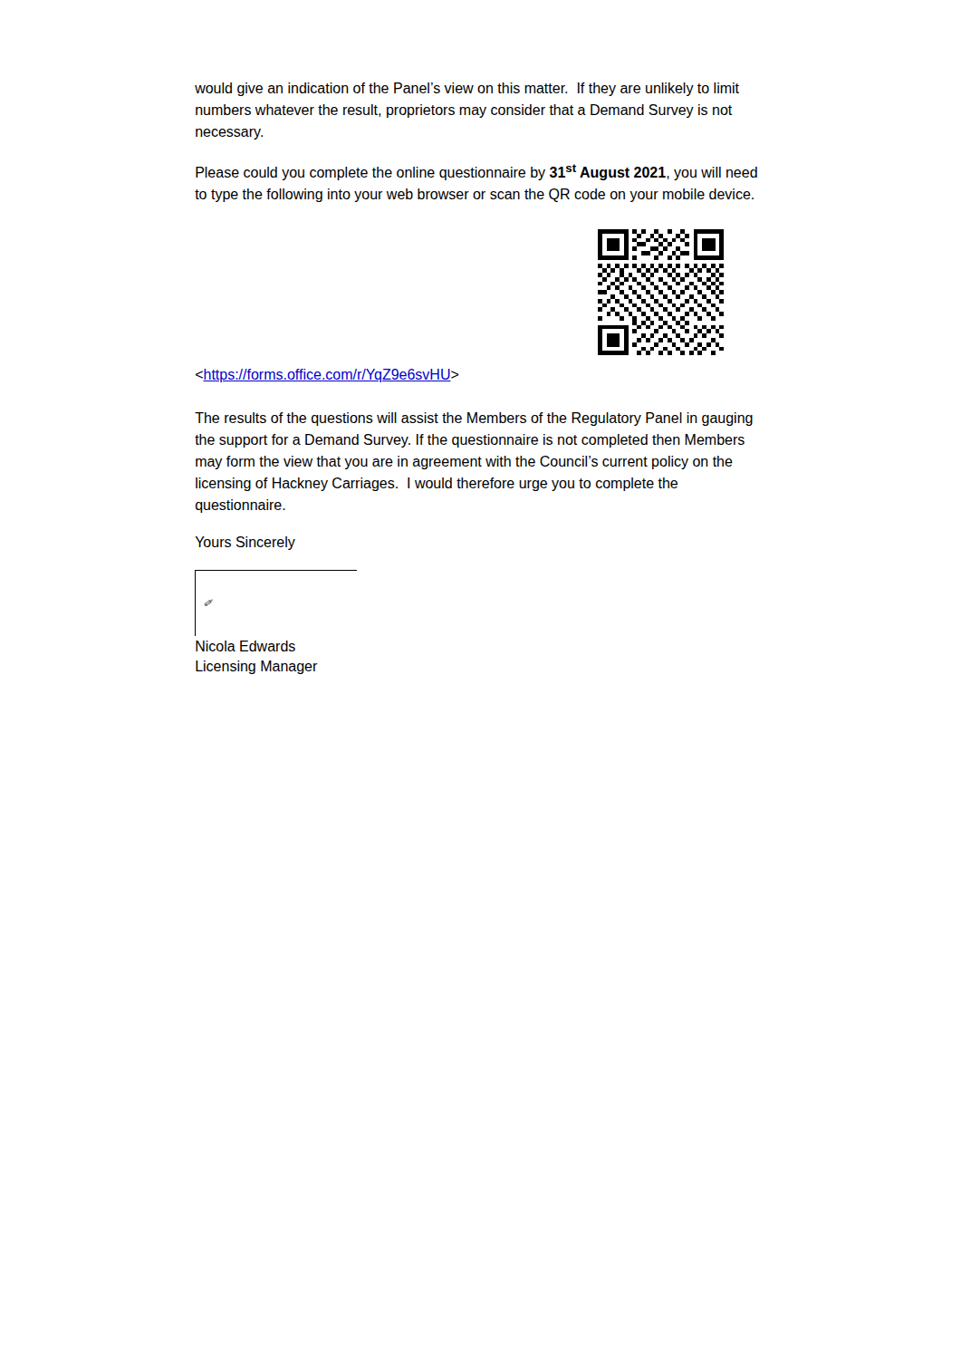would give an indication of the Panel’s view on this matter. If they are unlikely to limit numbers whatever the result, proprietors may consider that a Demand Survey is not necessary.
Please could you complete the online questionnaire by 31st August 2021, you will need to type the following into your web browser or scan the QR code on your mobile device.
<https://forms.office.com/r/YqZ9e6svHU>
The results of the questions will assist the Members of the Regulatory Panel in gauging the support for a Demand Survey. If the questionnaire is not completed then Members may form the view that you are in agreement with the Council’s current policy on the licensing of Hackney Carriages. I would therefore urge you to complete the questionnaire.
Yours Sincerely
✐
Nicola Edwards
Licensing Manager